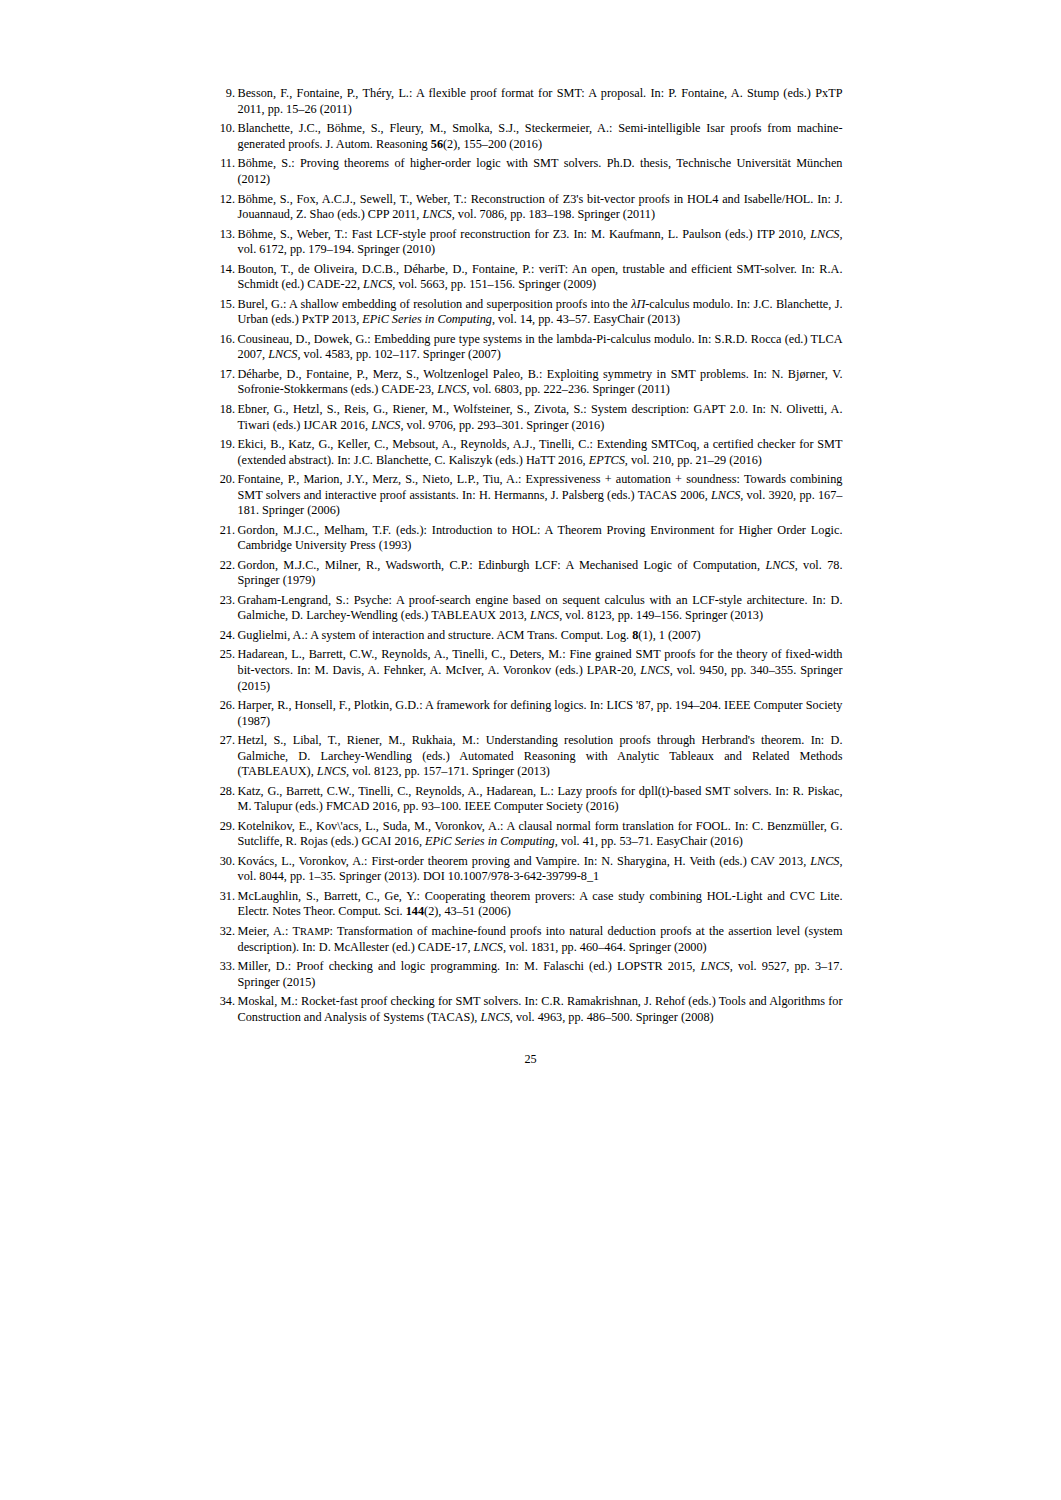Besson, F., Fontaine, P., Théry, L.: A flexible proof format for SMT: A proposal. In: P. Fontaine, A. Stump (eds.) PxTP 2011, pp. 15–26 (2011)
Blanchette, J.C., Böhme, S., Fleury, M., Smolka, S.J., Steckermeier, A.: Semi-intelligible Isar proofs from machine-generated proofs. J. Autom. Reasoning 56(2), 155–200 (2016)
Böhme, S.: Proving theorems of higher-order logic with SMT solvers. Ph.D. thesis, Technische Universität München (2012)
Böhme, S., Fox, A.C.J., Sewell, T., Weber, T.: Reconstruction of Z3's bit-vector proofs in HOL4 and Isabelle/HOL. In: J. Jouannaud, Z. Shao (eds.) CPP 2011, LNCS, vol. 7086, pp. 183–198. Springer (2011)
Böhme, S., Weber, T.: Fast LCF-style proof reconstruction for Z3. In: M. Kaufmann, L. Paulson (eds.) ITP 2010, LNCS, vol. 6172, pp. 179–194. Springer (2010)
Bouton, T., de Oliveira, D.C.B., Déharbe, D., Fontaine, P.: veriT: An open, trustable and efficient SMT-solver. In: R.A. Schmidt (ed.) CADE-22, LNCS, vol. 5663, pp. 151–156. Springer (2009)
Burel, G.: A shallow embedding of resolution and superposition proofs into the λΠ-calculus modulo. In: J.C. Blanchette, J. Urban (eds.) PxTP 2013, EPiC Series in Computing, vol. 14, pp. 43–57. EasyChair (2013)
Cousineau, D., Dowek, G.: Embedding pure type systems in the lambda-Pi-calculus modulo. In: S.R.D. Rocca (ed.) TLCA 2007, LNCS, vol. 4583, pp. 102–117. Springer (2007)
Déharbe, D., Fontaine, P., Merz, S., Woltzenlogel Paleo, B.: Exploiting symmetry in SMT problems. In: N. Bjørner, V. Sofronie-Stokkermans (eds.) CADE-23, LNCS, vol. 6803, pp. 222–236. Springer (2011)
Ebner, G., Hetzl, S., Reis, G., Riener, M., Wolfsteiner, S., Zivota, S.: System description: GAPT 2.0. In: N. Olivetti, A. Tiwari (eds.) IJCAR 2016, LNCS, vol. 9706, pp. 293–301. Springer (2016)
Ekici, B., Katz, G., Keller, C., Mebsout, A., Reynolds, A.J., Tinelli, C.: Extending SMTCoq, a certified checker for SMT (extended abstract). In: J.C. Blanchette, C. Kaliszyk (eds.) HaTT 2016, EPTCS, vol. 210, pp. 21–29 (2016)
Fontaine, P., Marion, J.Y., Merz, S., Nieto, L.P., Tiu, A.: Expressiveness + automation + soundness: Towards combining SMT solvers and interactive proof assistants. In: H. Hermanns, J. Palsberg (eds.) TACAS 2006, LNCS, vol. 3920, pp. 167–181. Springer (2006)
Gordon, M.J.C., Melham, T.F. (eds.): Introduction to HOL: A Theorem Proving Environment for Higher Order Logic. Cambridge University Press (1993)
Gordon, M.J.C., Milner, R., Wadsworth, C.P.: Edinburgh LCF: A Mechanised Logic of Computation, LNCS, vol. 78. Springer (1979)
Graham-Lengrand, S.: Psyche: A proof-search engine based on sequent calculus with an LCF-style architecture. In: D. Galmiche, D. Larchey-Wendling (eds.) TABLEAUX 2013, LNCS, vol. 8123, pp. 149–156. Springer (2013)
Guglielmi, A.: A system of interaction and structure. ACM Trans. Comput. Log. 8(1), 1 (2007)
Hadarean, L., Barrett, C.W., Reynolds, A., Tinelli, C., Deters, M.: Fine grained SMT proofs for the theory of fixed-width bit-vectors. In: M. Davis, A. Fehnker, A. McIver, A. Voronkov (eds.) LPAR-20, LNCS, vol. 9450, pp. 340–355. Springer (2015)
Harper, R., Honsell, F., Plotkin, G.D.: A framework for defining logics. In: LICS '87, pp. 194–204. IEEE Computer Society (1987)
Hetzl, S., Libal, T., Riener, M., Rukhaia, M.: Understanding resolution proofs through Herbrand's theorem. In: D. Galmiche, D. Larchey-Wendling (eds.) Automated Reasoning with Analytic Tableaux and Related Methods (TABLEAUX), LNCS, vol. 8123, pp. 157–171. Springer (2013)
Katz, G., Barrett, C.W., Tinelli, C., Reynolds, A., Hadarean, L.: Lazy proofs for dpll(t)-based SMT solvers. In: R. Piskac, M. Talupur (eds.) FMCAD 2016, pp. 93–100. IEEE Computer Society (2016)
Kotelnikov, E., Kov\'acs, L., Suda, M., Voronkov, A.: A clausal normal form translation for FOOL. In: C. Benzmüller, G. Sutcliffe, R. Rojas (eds.) GCAI 2016, EPiC Series in Computing, vol. 41, pp. 53–71. EasyChair (2016)
Kovács, L., Voronkov, A.: First-order theorem proving and Vampire. In: N. Sharygina, H. Veith (eds.) CAV 2013, LNCS, vol. 8044, pp. 1–35. Springer (2013). DOI 10.1007/978-3-642-39799-8_1
McLaughlin, S., Barrett, C., Ge, Y.: Cooperating theorem provers: A case study combining HOL-Light and CVC Lite. Electr. Notes Theor. Comput. Sci. 144(2), 43–51 (2006)
Meier, A.: TRAMP: Transformation of machine-found proofs into natural deduction proofs at the assertion level (system description). In: D. McAllester (ed.) CADE-17, LNCS, vol. 1831, pp. 460–464. Springer (2000)
Miller, D.: Proof checking and logic programming. In: M. Falaschi (ed.) LOPSTR 2015, LNCS, vol. 9527, pp. 3–17. Springer (2015)
Moskal, M.: Rocket-fast proof checking for SMT solvers. In: C.R. Ramakrishnan, J. Rehof (eds.) Tools and Algorithms for Construction and Analysis of Systems (TACAS), LNCS, vol. 4963, pp. 486–500. Springer (2008)
25